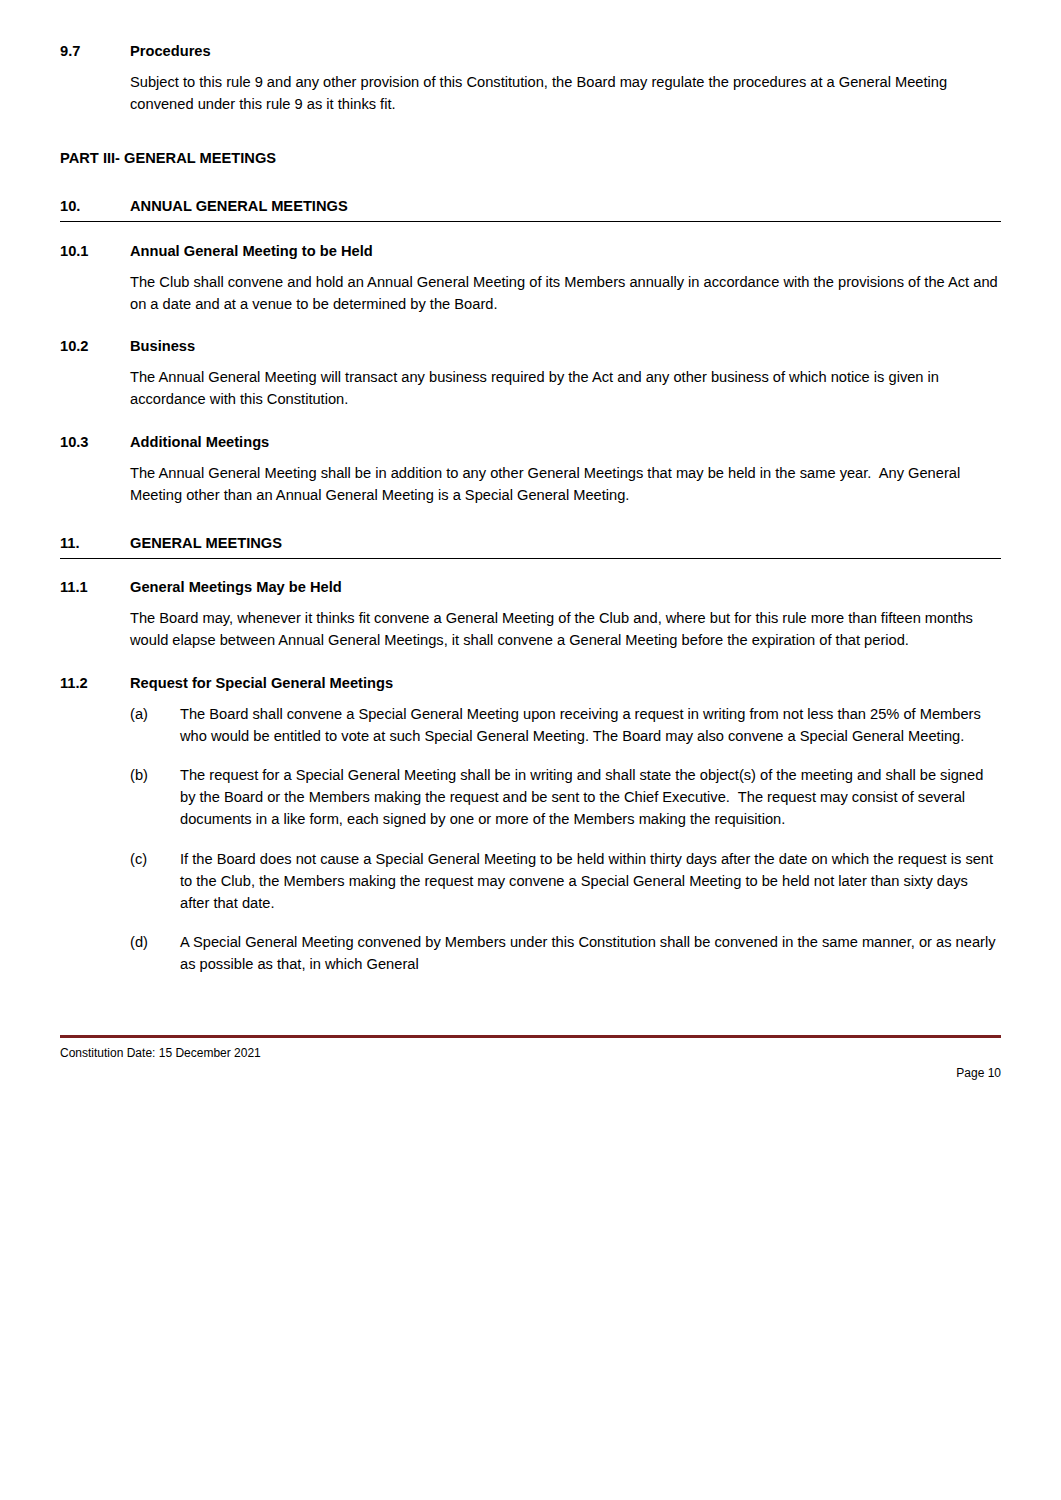9.7 Procedures
Subject to this rule 9 and any other provision of this Constitution, the Board may regulate the procedures at a General Meeting convened under this rule 9 as it thinks fit.
PART III- GENERAL MEETINGS
10. ANNUAL GENERAL MEETINGS
10.1 Annual General Meeting to be Held
The Club shall convene and hold an Annual General Meeting of its Members annually in accordance with the provisions of the Act and on a date and at a venue to be determined by the Board.
10.2 Business
The Annual General Meeting will transact any business required by the Act and any other business of which notice is given in accordance with this Constitution.
10.3 Additional Meetings
The Annual General Meeting shall be in addition to any other General Meetings that may be held in the same year. Any General Meeting other than an Annual General Meeting is a Special General Meeting.
11. GENERAL MEETINGS
11.1 General Meetings May be Held
The Board may, whenever it thinks fit convene a General Meeting of the Club and, where but for this rule more than fifteen months would elapse between Annual General Meetings, it shall convene a General Meeting before the expiration of that period.
11.2 Request for Special General Meetings
The Board shall convene a Special General Meeting upon receiving a request in writing from not less than 25% of Members who would be entitled to vote at such Special General Meeting. The Board may also convene a Special General Meeting.
The request for a Special General Meeting shall be in writing and shall state the object(s) of the meeting and shall be signed by the Board or the Members making the request and be sent to the Chief Executive. The request may consist of several documents in a like form, each signed by one or more of the Members making the requisition.
If the Board does not cause a Special General Meeting to be held within thirty days after the date on which the request is sent to the Club, the Members making the request may convene a Special General Meeting to be held not later than sixty days after that date.
A Special General Meeting convened by Members under this Constitution shall be convened in the same manner, or as nearly as possible as that, in which General
Constitution Date: 15 December 2021 Page 10